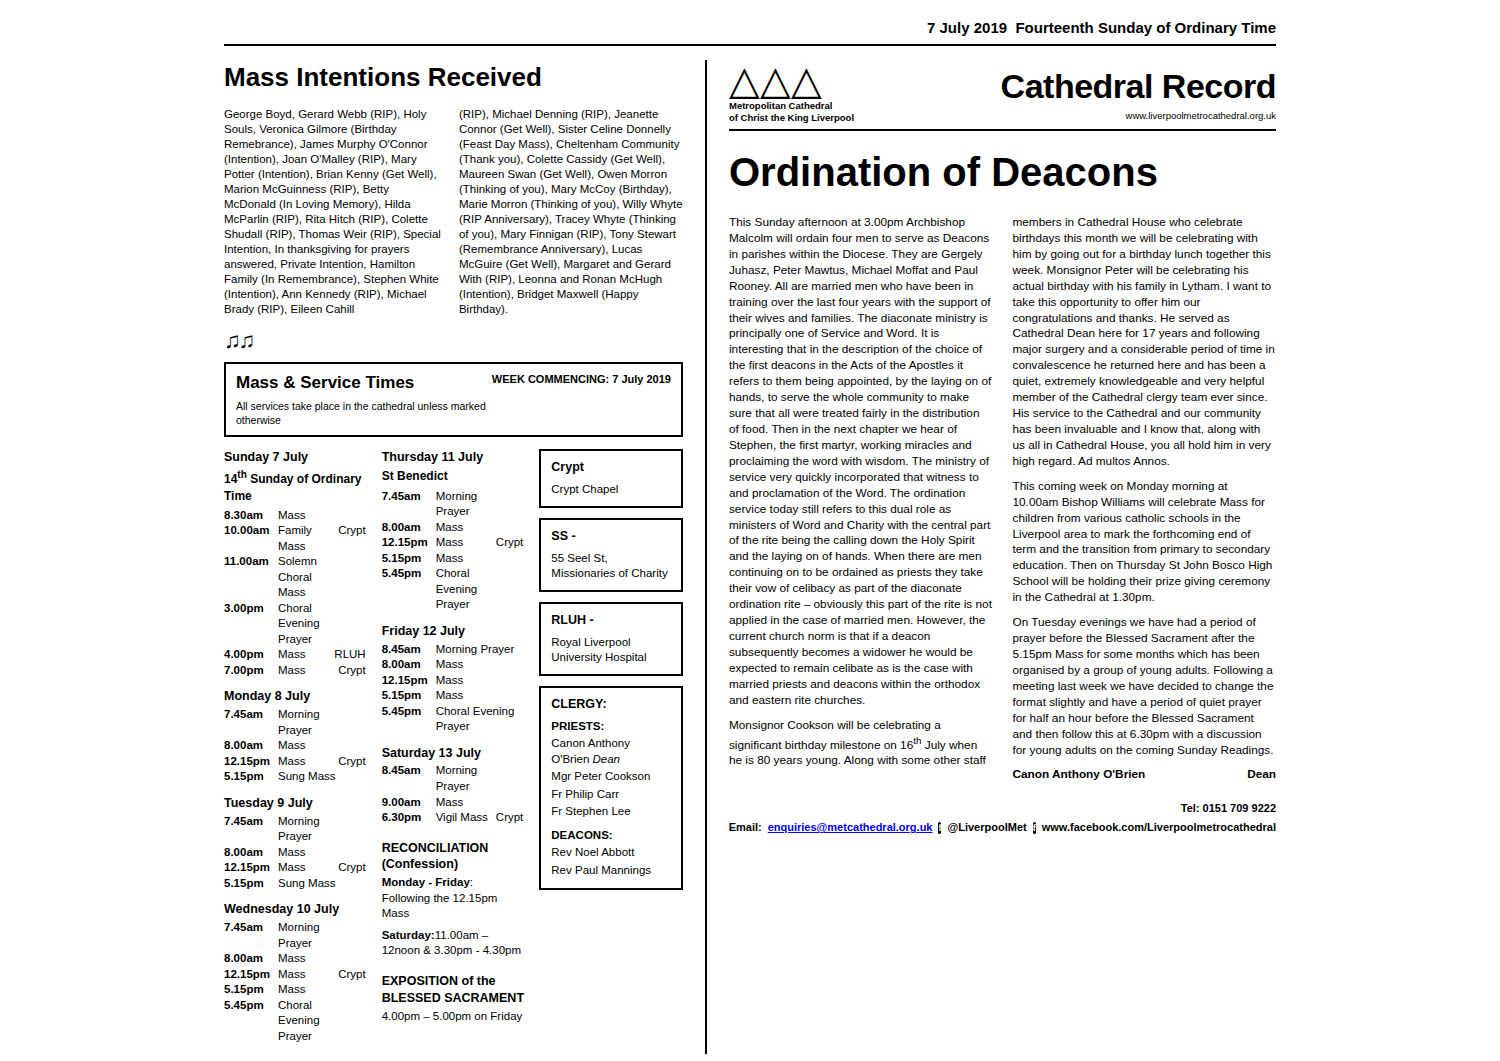7 July 2019 Fourteenth Sunday of Ordinary Time
Mass Intentions Received
George Boyd, Gerard Webb (RIP), Holy Souls, Veronica Gilmore (Birthday Remebrance), James Murphy O'Connor (Intention), Joan O'Malley (RIP), Mary Potter (Intention), Brian Kenny (Get Well), Marion McGuinness (RIP), Betty McDonald (In Loving Memory), Hilda McParlin (RIP), Rita Hitch (RIP), Colette Shudall (RIP), Thomas Weir (RIP), Special Intention, In thanksgiving for prayers answered, Private Intention, Hamilton Family (In Remembrance), Stephen White (Intention), Ann Kennedy (RIP), Michael Brady (RIP), Eileen Cahill
(RIP), Michael Denning (RIP), Jeanette Connor (Get Well), Sister Celine Donnelly (Feast Day Mass), Cheltenham Community (Thank you), Colette Cassidy (Get Well), Maureen Swan (Get Well), Owen Morron (Thinking of you), Mary McCoy (Birthday), Marie Morron (Thinking of you), Willy Whyte (RIP Anniversary), Tracey Whyte (Thinking of you), Mary Finnigan (RIP), Tony Stewart (Remembrance Anniversary), Lucas McGuire (Get Well), Margaret and Gerard With (RIP), Leonna and Ronan McHugh (Intention), Bridget Maxwell (Happy Birthday).
♫♫
Mass & Service Times
All services take place in the cathedral unless marked otherwise
WEEK COMMENCING: 7 July 2019
Sunday 7 July
14th Sunday of Ordinary Time
| 8.30am | Mass | |
| 10.00am | Family Mass | Crypt |
| 11.00am | Solemn Choral Mass | |
| 3.00pm | Choral Evening Prayer | |
| 4.00pm | Mass | RLUH |
| 7.00pm | Mass | Crypt |
Monday 8 July
| 7.45am | Morning Prayer | |
| 8.00am | Mass | |
| 12.15pm | Mass | Crypt |
| 5.15pm | Sung Mass | |
Tuesday 9 July
| 7.45am | Morning Prayer | |
| 8.00am | Mass | |
| 12.15pm | Mass | Crypt |
| 5.15pm | Sung Mass | |
Wednesday 10 July
| 7.45am | Morning Prayer | |
| 8.00am | Mass | |
| 12.15pm | Mass | Crypt |
| 5.15pm | Mass | |
| 5.45pm | Choral Evening Prayer | |
Thursday 11 July
St Benedict
| 7.45am | Morning Prayer | |
| 8.00am | Mass | |
| 12.15pm | Mass | Crypt |
| 5.15pm | Mass | |
| 5.45pm | Choral Evening Prayer | |
Friday 12 July
| 8.45am | Morning Prayer | |
| 8.00am | Mass | |
| 12.15pm | Mass | |
| 5.15pm | Mass | |
| 5.45pm | Choral Evening Prayer | |
Saturday 13 July
| 8.45am | Morning Prayer | |
| 9.00am | Mass | |
| 6.30pm | Vigil Mass | Crypt |
RECONCILIATION (Confession)
Monday - Friday:
Following the 12.15pm Mass
Saturday: 11.00am – 12noon & 3.30pm - 4.30pm
EXPOSITION of the BLESSED SACRAMENT
4.00pm – 5.00pm on Friday
Crypt
Crypt Chapel
SS -
55 Seel St,
Missionaries of Charity
RLUH -
Royal Liverpool University Hospital
CLERGY:
PRIESTS:
Canon Anthony O'Brien Dean
Mgr Peter Cookson
Fr Philip Carr
Fr Stephen Lee
DEACONS:
Rev Noel Abbott
Rev Paul Mannings
△△△
Metropolitan Cathedral
of Christ the King Liverpool
Cathedral Record
www.liverpoolmetrocathedral.org.uk
Ordination of Deacons
This Sunday afternoon at 3.00pm Archbishop Malcolm will ordain four men to serve as Deacons in parishes within the Diocese. They are Gergely Juhasz, Peter Mawtus, Michael Moffat and Paul Rooney. All are married men who have been in training over the last four years with the support of their wives and families. The diaconate ministry is principally one of Service and Word. It is interesting that in the description of the choice of the first deacons in the Acts of the Apostles it refers to them being appointed, by the laying on of hands, to serve the whole community to make sure that all were treated fairly in the distribution of food. Then in the next chapter we hear of Stephen, the first martyr, working miracles and proclaiming the word with wisdom. The ministry of service very quickly incorporated that witness to and proclamation of the Word. The ordination service today still refers to this dual role as ministers of Word and Charity with the central part of the rite being the calling down the Holy Spirit and the laying on of hands. When there are men continuing on to be ordained as priests they take their vow of celibacy as part of the diaconate ordination rite – obviously this part of the rite is not applied in the case of married men. However, the current church norm is that if a deacon subsequently becomes a widower he would be expected to remain celibate as is the case with married priests and deacons within the orthodox and eastern rite churches.
Monsignor Cookson will be celebrating a significant birthday milestone on 16th July when he is 80 years young. Along with some other staff members in Cathedral House who celebrate birthdays this month we will be celebrating with him by going out for a birthday lunch together this week. Monsignor Peter will be celebrating his actual birthday with his family in Lytham. I want to take this opportunity to offer him our congratulations and thanks. He served as Cathedral Dean here for 17 years and following major surgery and a considerable period of time in convalescence he returned here and has been a quiet, extremely knowledgeable and very helpful member of the Cathedral clergy team ever since. His service to the Cathedral and our community has been invaluable and I know that, along with us all in Cathedral House, you all hold him in very high regard. Ad multos Annos.
This coming week on Monday morning at 10.00am Bishop Williams will celebrate Mass for children from various catholic schools in the Liverpool area to mark the forthcoming end of term and the transition from primary to secondary education. Then on Thursday St John Bosco High School will be holding their prize giving ceremony in the Cathedral at 1.30pm.
On Tuesday evenings we have had a period of prayer before the Blessed Sacrament after the 5.15pm Mass for some months which has been organised by a group of young adults. Following a meeting last week we have decided to change the format slightly and have a period of quiet prayer for half an hour before the Blessed Sacrament and then follow this at 6.30pm with a discussion for young adults on the coming Sunday Readings.
Canon Anthony O'Brien Dean
Tel: 0151 709 9222
Email: enquiries@metcathedral.org.uk f @LiverpoolMet f www.facebook.com/Liverpoolmetrocathedral